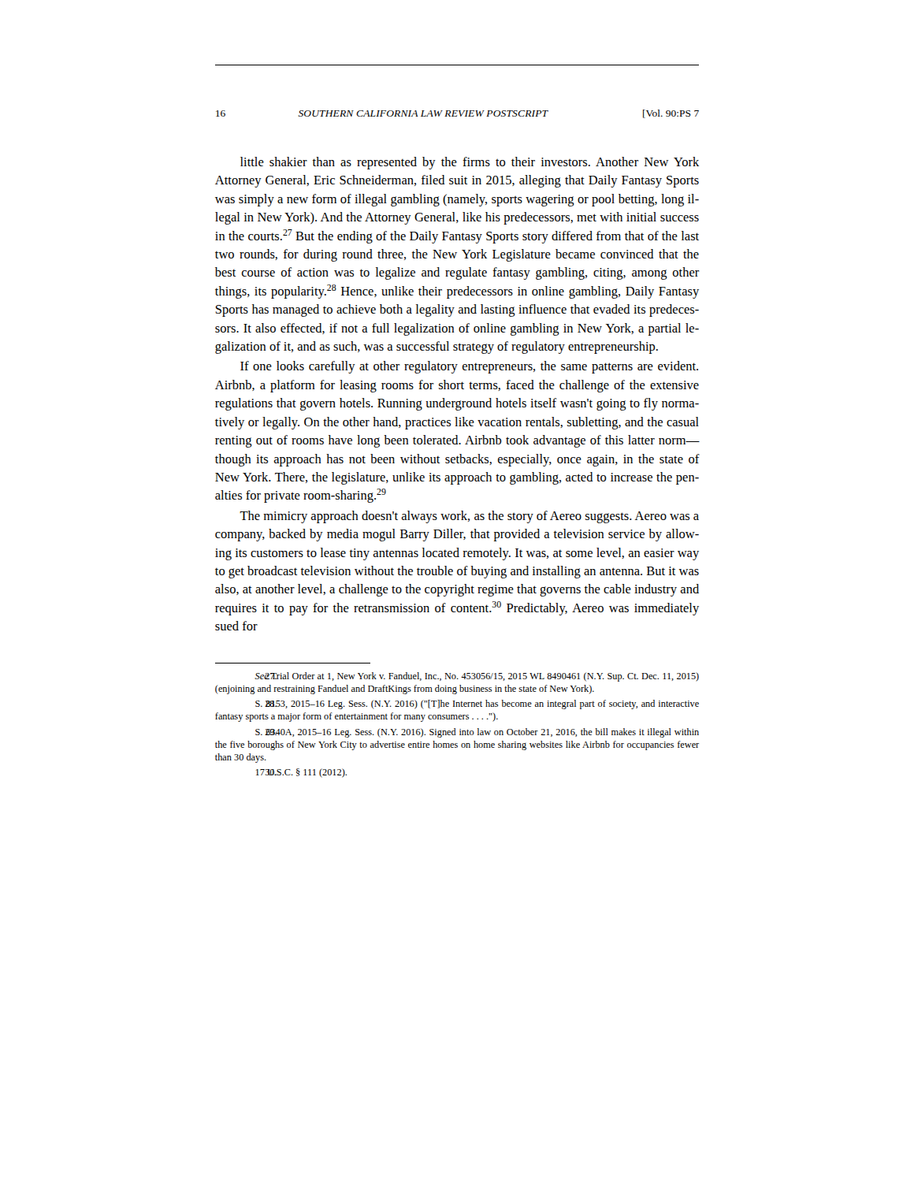16 SOUTHERN CALIFORNIA LAW REVIEW POSTSCRIPT [Vol. 90:PS 7
little shakier than as represented by the firms to their investors. Another New York Attorney General, Eric Schneiderman, filed suit in 2015, alleging that Daily Fantasy Sports was simply a new form of illegal gambling (namely, sports wagering or pool betting, long illegal in New York). And the Attorney General, like his predecessors, met with initial success in the courts.27 But the ending of the Daily Fantasy Sports story differed from that of the last two rounds, for during round three, the New York Legislature became convinced that the best course of action was to legalize and regulate fantasy gambling, citing, among other things, its popularity.28 Hence, unlike their predecessors in online gambling, Daily Fantasy Sports has managed to achieve both a legality and lasting influence that evaded its predecessors. It also effected, if not a full legalization of online gambling in New York, a partial legalization of it, and as such, was a successful strategy of regulatory entrepreneurship.
If one looks carefully at other regulatory entrepreneurs, the same patterns are evident. Airbnb, a platform for leasing rooms for short terms, faced the challenge of the extensive regulations that govern hotels. Running underground hotels itself wasn't going to fly normatively or legally. On the other hand, practices like vacation rentals, subletting, and the casual renting out of rooms have long been tolerated. Airbnb took advantage of this latter norm—though its approach has not been without setbacks, especially, once again, in the state of New York. There, the legislature, unlike its approach to gambling, acted to increase the penalties for private room-sharing.29
The mimicry approach doesn't always work, as the story of Aereo suggests. Aereo was a company, backed by media mogul Barry Diller, that provided a television service by allowing its customers to lease tiny antennas located remotely. It was, at some level, an easier way to get broadcast television without the trouble of buying and installing an antenna. But it was also, at another level, a challenge to the copyright regime that governs the cable industry and requires it to pay for the retransmission of content.30 Predictably, Aereo was immediately sued for
27. See Trial Order at 1, New York v. Fanduel, Inc., No. 453056/15, 2015 WL 8490461 (N.Y. Sup. Ct. Dec. 11, 2015) (enjoining and restraining Fanduel and DraftKings from doing business in the state of New York).
28. S. 8153, 2015–16 Leg. Sess. (N.Y. 2016) ("[T]he Internet has become an integral part of society, and interactive fantasy sports a major form of entertainment for many consumers . . . .").
29. S. 6340A, 2015–16 Leg. Sess. (N.Y. 2016). Signed into law on October 21, 2016, the bill makes it illegal within the five boroughs of New York City to advertise entire homes on home sharing websites like Airbnb for occupancies fewer than 30 days.
30. 17 U.S.C. § 111 (2012).